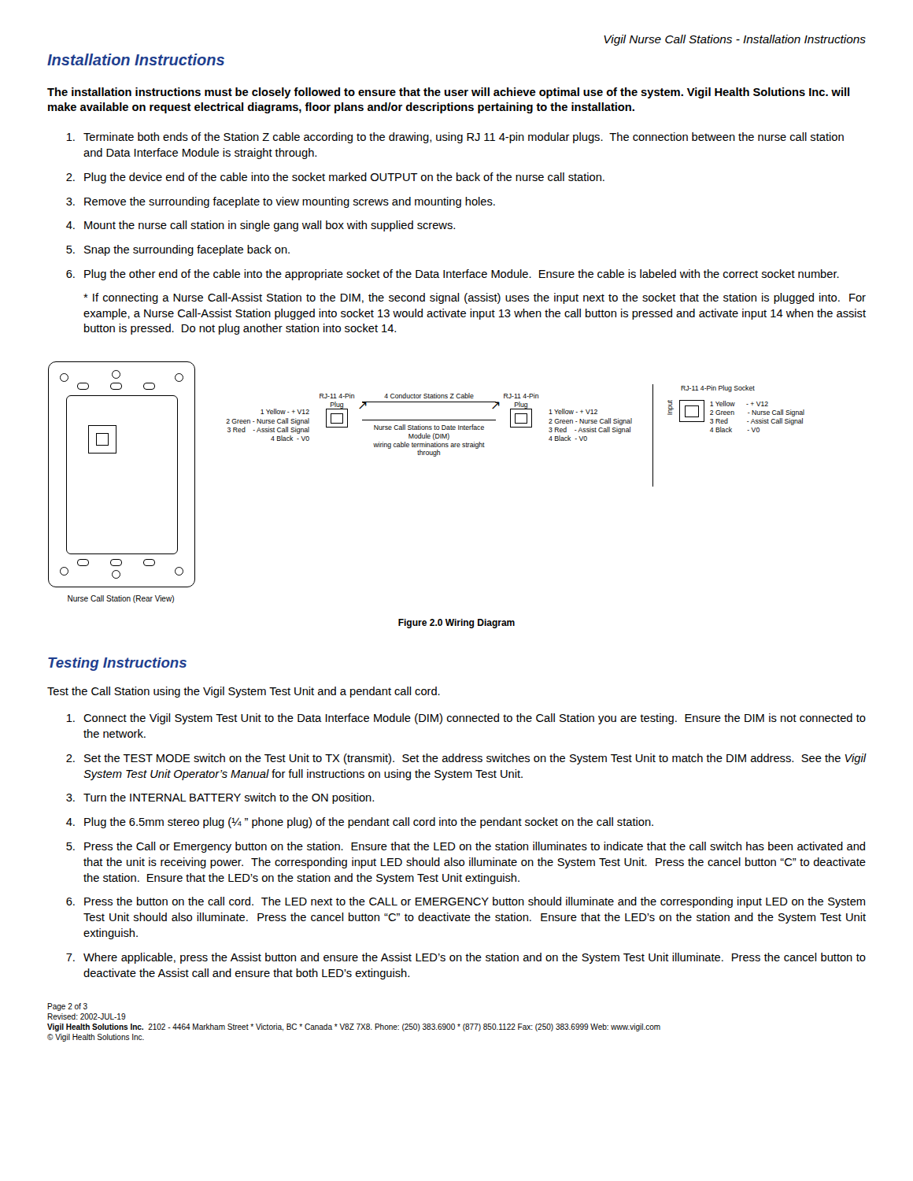Vigil Nurse Call Stations - Installation Instructions
Installation Instructions
The installation instructions must be closely followed to ensure that the user will achieve optimal use of the system. Vigil Health Solutions Inc. will make available on request electrical diagrams, floor plans and/or descriptions pertaining to the installation.
Terminate both ends of the Station Z cable according to the drawing, using RJ 11 4-pin modular plugs. The connection between the nurse call station and Data Interface Module is straight through.
Plug the device end of the cable into the socket marked OUTPUT on the back of the nurse call station.
Remove the surrounding faceplate to view mounting screws and mounting holes.
Mount the nurse call station in single gang wall box with supplied screws.
Snap the surrounding faceplate back on.
Plug the other end of the cable into the appropriate socket of the Data Interface Module. Ensure the cable is labeled with the correct socket number.
* If connecting a Nurse Call-Assist Station to the DIM, the second signal (assist) uses the input next to the socket that the station is plugged into. For example, a Nurse Call-Assist Station plugged into socket 13 would activate input 13 when the call button is pressed and activate input 14 when the assist button is pressed. Do not plug another station into socket 14.
| Nurse Call Station (Rear View) | 1 Yellow - + V12 2 Green - Nurse Call Signal 3 Red - Assist Call Signal 4 Black - V0 | RJ-11 4-Pin Plug | 4 Conductor Stations Z Cable ↗ ↗ Nurse Call Stations to Date Interface Module (DIM) wiring cable terminations are straight through | RJ-11 4-Pin Plug | 1 Yellow - + V12 2 Green - Nurse Call Signal 3 Red - Assist Call Signal 4 Black - V0 | | RJ-11 4-Pin Plug Socket / Input / / 1 Yellow - + V12 2 Green - Nurse Call Signal 3 Red - Assist Call Signal 4 Black - V0 / |
Figure 2.0 Wiring Diagram
Testing Instructions
Test the Call Station using the Vigil System Test Unit and a pendant call cord.
Connect the Vigil System Test Unit to the Data Interface Module (DIM) connected to the Call Station you are testing. Ensure the DIM is not connected to the network.
Set the TEST MODE switch on the Test Unit to TX (transmit). Set the address switches on the System Test Unit to match the DIM address. See the Vigil System Test Unit Operator’s Manual for full instructions on using the System Test Unit.
Turn the INTERNAL BATTERY switch to the ON position.
Plug the 6.5mm stereo plug (¼ ” phone plug) of the pendant call cord into the pendant socket on the call station.
Press the Call or Emergency button on the station. Ensure that the LED on the station illuminates to indicate that the call switch has been activated and that the unit is receiving power. The corresponding input LED should also illuminate on the System Test Unit. Press the cancel button “C” to deactivate the station. Ensure that the LED’s on the station and the System Test Unit extinguish.
Press the button on the call cord. The LED next to the CALL or EMERGENCY button should illuminate and the corresponding input LED on the System Test Unit should also illuminate. Press the cancel button “C” to deactivate the station. Ensure that the LED’s on the station and the System Test Unit extinguish.
Where applicable, press the Assist button and ensure the Assist LED’s on the station and on the System Test Unit illuminate. Press the cancel button to deactivate the Assist call and ensure that both LED’s extinguish.
Page 2 of 3
Revised: 2002-JUL-19
Vigil Health Solutions Inc. 2102 - 4464 Markham Street * Victoria, BC * Canada * V8Z 7X8. Phone: (250) 383.6900 * (877) 850.1122 Fax: (250) 383.6999 Web: www.vigil.com
© Vigil Health Solutions Inc.